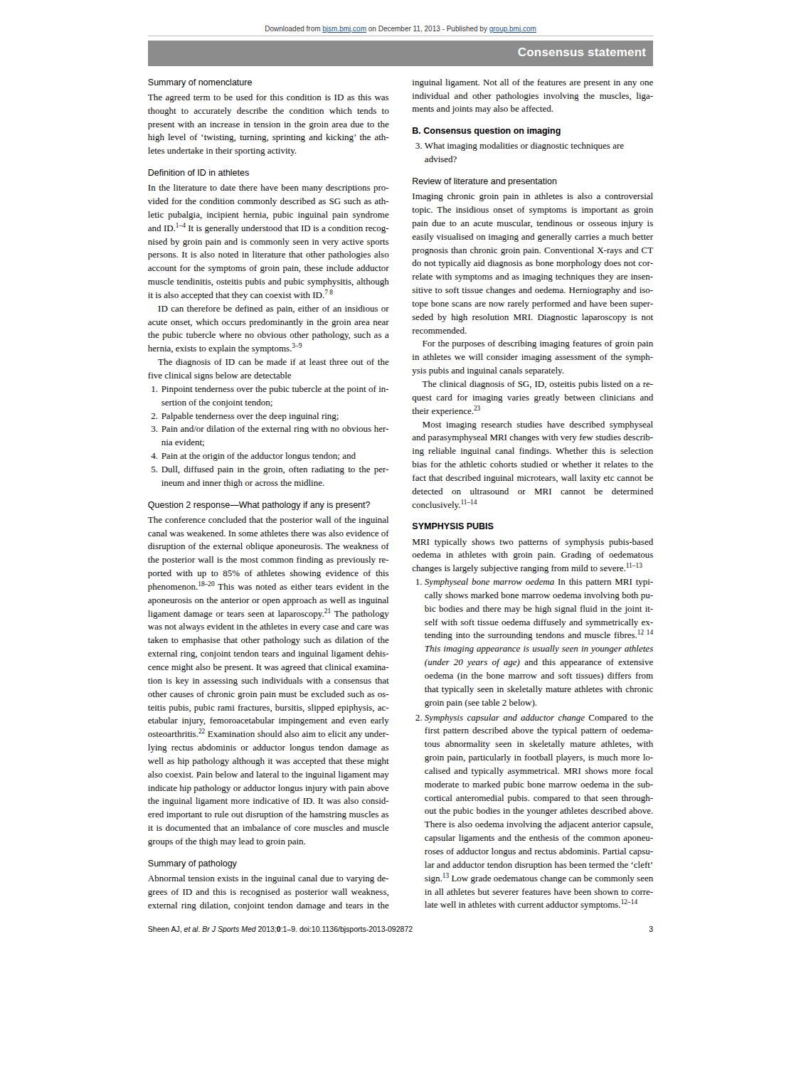Downloaded from bjsm.bmj.com on December 11, 2013 - Published by group.bmj.com
Consensus statement
Summary of nomenclature
The agreed term to be used for this condition is ID as this was thought to accurately describe the condition which tends to present with an increase in tension in the groin area due to the high level of ‘twisting, turning, sprinting and kicking’ the athletes undertake in their sporting activity.
Definition of ID in athletes
In the literature to date there have been many descriptions provided for the condition commonly described as SG such as athletic pubalgia, incipient hernia, pubic inguinal pain syndrome and ID.1–4 It is generally understood that ID is a condition recognised by groin pain and is commonly seen in very active sports persons. It is also noted in literature that other pathologies also account for the symptoms of groin pain, these include adductor muscle tendinitis, osteitis pubis and pubic symphysitis, although it is also accepted that they can coexist with ID.7 8
ID can therefore be defined as pain, either of an insidious or acute onset, which occurs predominantly in the groin area near the pubic tubercle where no obvious other pathology, such as a hernia, exists to explain the symptoms.3–9
The diagnosis of ID can be made if at least three out of the five clinical signs below are detectable
Pinpoint tenderness over the pubic tubercle at the point of insertion of the conjoint tendon;
Palpable tenderness over the deep inguinal ring;
Pain and/or dilation of the external ring with no obvious hernia evident;
Pain at the origin of the adductor longus tendon; and
Dull, diffused pain in the groin, often radiating to the perineum and inner thigh or across the midline.
Question 2 response—What pathology if any is present?
The conference concluded that the posterior wall of the inguinal canal was weakened. In some athletes there was also evidence of disruption of the external oblique aponeurosis. The weakness of the posterior wall is the most common finding as previously reported with up to 85% of athletes showing evidence of this phenomenon.18–20 This was noted as either tears evident in the aponeurosis on the anterior or open approach as well as inguinal ligament damage or tears seen at laparoscopy.21 The pathology was not always evident in the athletes in every case and care was taken to emphasise that other pathology such as dilation of the external ring, conjoint tendon tears and inguinal ligament dehiscence might also be present. It was agreed that clinical examination is key in assessing such individuals with a consensus that other causes of chronic groin pain must be excluded such as osteitis pubis, pubic rami fractures, bursitis, slipped epiphysis, acetabular injury, femoroacetabular impingement and even early osteoarthritis.22 Examination should also aim to elicit any underlying rectus abdominis or adductor longus tendon damage as well as hip pathology although it was accepted that these might also coexist. Pain below and lateral to the inguinal ligament may indicate hip pathology or adductor longus injury with pain above the inguinal ligament more indicative of ID. It was also considered important to rule out disruption of the hamstring muscles as it is documented that an imbalance of core muscles and muscle groups of the thigh may lead to groin pain.
Summary of pathology
Abnormal tension exists in the inguinal canal due to varying degrees of ID and this is recognised as posterior wall weakness, external ring dilation, conjoint tendon damage and tears in the inguinal ligament. Not all of the features are present in any one individual and other pathologies involving the muscles, ligaments and joints may also be affected.
B. Consensus question on imaging
What imaging modalities or diagnostic techniques are advised?
Review of literature and presentation
Imaging chronic groin pain in athletes is also a controversial topic. The insidious onset of symptoms is important as groin pain due to an acute muscular, tendinous or osseous injury is easily visualised on imaging and generally carries a much better prognosis than chronic groin pain. Conventional X-rays and CT do not typically aid diagnosis as bone morphology does not correlate with symptoms and as imaging techniques they are insensitive to soft tissue changes and oedema. Herniography and isotope bone scans are now rarely performed and have been superseded by high resolution MRI. Diagnostic laparoscopy is not recommended.
For the purposes of describing imaging features of groin pain in athletes we will consider imaging assessment of the symphysis pubis and inguinal canals separately.
The clinical diagnosis of SG, ID, osteitis pubis listed on a request card for imaging varies greatly between clinicians and their experience.23
Most imaging research studies have described symphyseal and parasymphyseal MRI changes with very few studies describing reliable inguinal canal findings. Whether this is selection bias for the athletic cohorts studied or whether it relates to the fact that described inguinal microtears, wall laxity etc cannot be detected on ultrasound or MRI cannot be determined conclusively.11–14
SYMPHYSIS PUBIS
MRI typically shows two patterns of symphysis pubis-based oedema in athletes with groin pain. Grading of oedematous changes is largely subjective ranging from mild to severe.11–13
Symphyseal bone marrow oedema In this pattern MRI typically shows marked bone marrow oedema involving both pubic bodies and there may be high signal fluid in the joint itself with soft tissue oedema diffusely and symmetrically extending into the surrounding tendons and muscle fibres.12 14 This imaging appearance is usually seen in younger athletes (under 20 years of age) and this appearance of extensive oedema (in the bone marrow and soft tissues) differs from that typically seen in skeletally mature athletes with chronic groin pain (see table 2 below).
Symphysis capsular and adductor change Compared to the first pattern described above the typical pattern of oedematous abnormality seen in skeletally mature athletes, with groin pain, particularly in football players, is much more localised and typically asymmetrical. MRI shows more focal moderate to marked pubic bone marrow oedema in the subcortical anteromedial pubis. compared to that seen throughout the pubic bodies in the younger athletes described above. There is also oedema involving the adjacent anterior capsule, capsular ligaments and the enthesis of the common aponeuroses of adductor longus and rectus abdominis. Partial capsular and adductor tendon disruption has been termed the ‘cleft’ sign.13 Low grade oedematous change can be commonly seen in all athletes but severer features have been shown to correlate well in athletes with current adductor symptoms.12–14
Sheen AJ, et al. Br J Sports Med 2013;0:1–9. doi:10.1136/bjsports-2013-092872
3